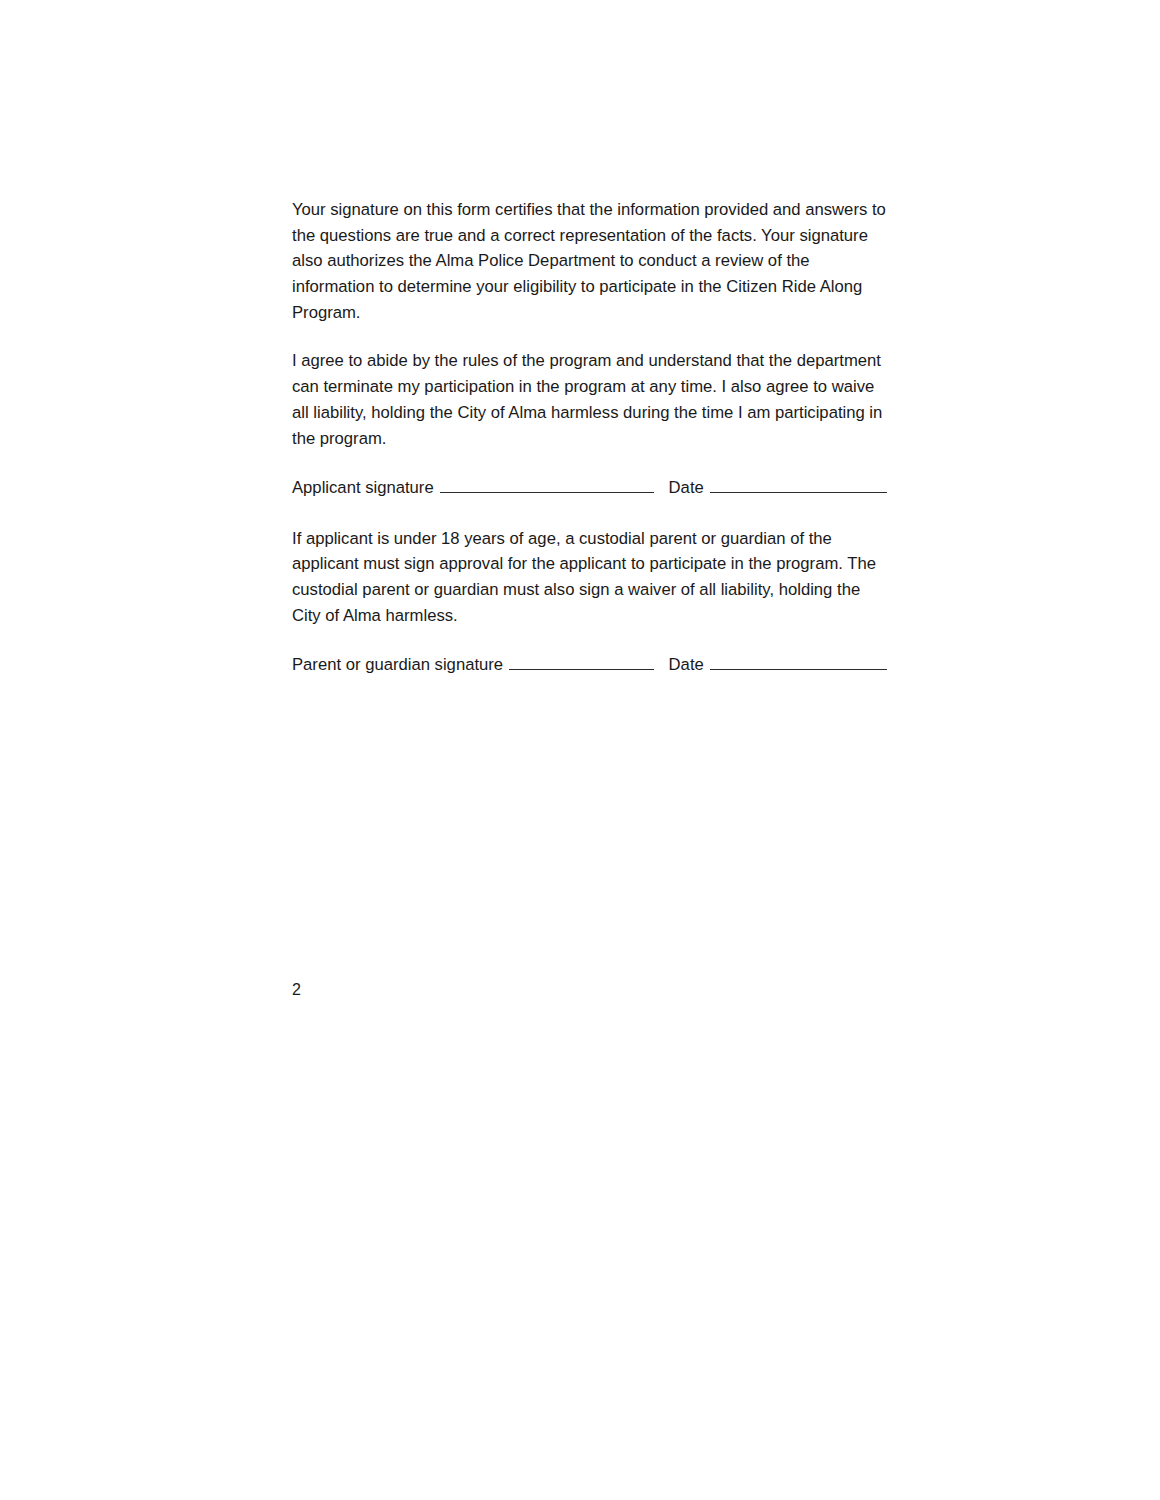Your signature on this form certifies that the information provided and answers to the questions are true and a correct representation of the facts. Your signature also authorizes the Alma Police Department to conduct a review of the information to determine your eligibility to participate in the Citizen Ride Along Program.
I agree to abide by the rules of the program and understand that the department can terminate my participation in the program at any time. I also agree to waive all liability, holding the City of Alma harmless during the time I am participating in the program.
Applicant signature Date
If applicant is under 18 years of age, a custodial parent or guardian of the applicant must sign approval for the applicant to participate in the program. The custodial parent or guardian must also sign a waiver of all liability, holding the City of Alma harmless.
Parent or guardian signature Date
2